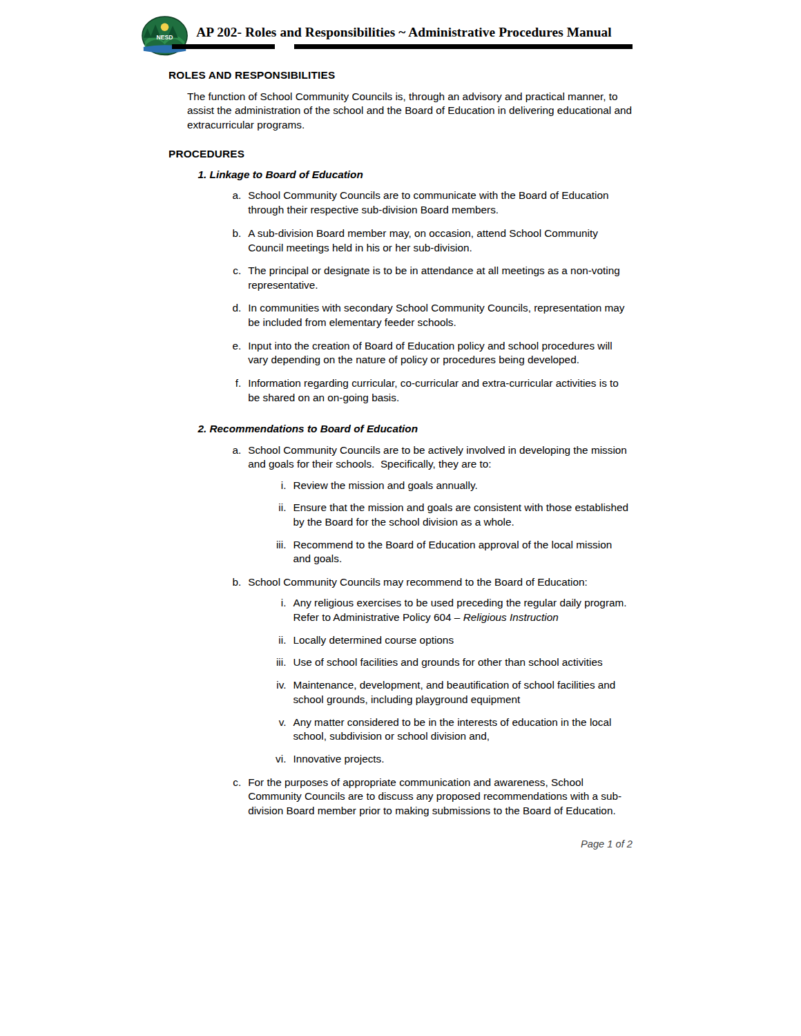NESD
AP 202- Roles and Responsibilities ~ Administrative Procedures Manual
ROLES AND RESPONSIBILITIES
The function of School Community Councils is, through an advisory and practical manner, to assist the administration of the school and the Board of Education in delivering educational and extracurricular programs.
PROCEDURES
Linkage to Board of Education
School Community Councils are to communicate with the Board of Education through their respective sub-division Board members.
A sub-division Board member may, on occasion, attend School Community Council meetings held in his or her sub-division.
The principal or designate is to be in attendance at all meetings as a non-voting representative.
In communities with secondary School Community Councils, representation may be included from elementary feeder schools.
Input into the creation of Board of Education policy and school procedures will vary depending on the nature of policy or procedures being developed.
Information regarding curricular, co-curricular and extra-curricular activities is to be shared on an on-going basis.
Recommendations to Board of Education
School Community Councils are to be actively involved in developing the mission and goals for their schools. Specifically, they are to:
Review the mission and goals annually.
Ensure that the mission and goals are consistent with those established by the Board for the school division as a whole.
Recommend to the Board of Education approval of the local mission and goals.
School Community Councils may recommend to the Board of Education:
Any religious exercises to be used preceding the regular daily program. Refer to Administrative Policy 604 – Religious Instruction
Locally determined course options
Use of school facilities and grounds for other than school activities
Maintenance, development, and beautification of school facilities and school grounds, including playground equipment
Any matter considered to be in the interests of education in the local school, subdivision or school division and,
Innovative projects.
For the purposes of appropriate communication and awareness, School Community Councils are to discuss any proposed recommendations with a sub-division Board member prior to making submissions to the Board of Education.
Page 1 of 2